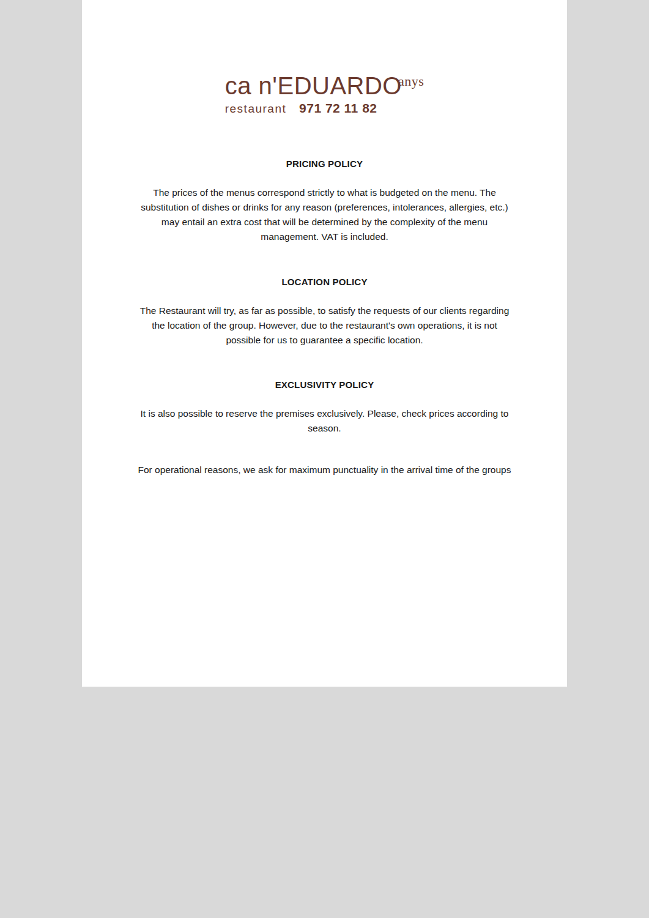ca n'EDUARDOanys
restaurant 971 72 11 82
PRICING POLICY
The prices of the menus correspond strictly to what is budgeted on the menu. The substitution of dishes or drinks for any reason (preferences, intolerances, allergies, etc.) may entail an extra cost that will be determined by the complexity of the menu management. VAT is included.
LOCATION POLICY
The Restaurant will try, as far as possible, to satisfy the requests of our clients regarding the location of the group. However, due to the restaurant's own operations, it is not possible for us to guarantee a specific location.
EXCLUSIVITY POLICY
It is also possible to reserve the premises exclusively. Please, check prices according to season.
For operational reasons, we ask for maximum punctuality in the arrival time of the groups